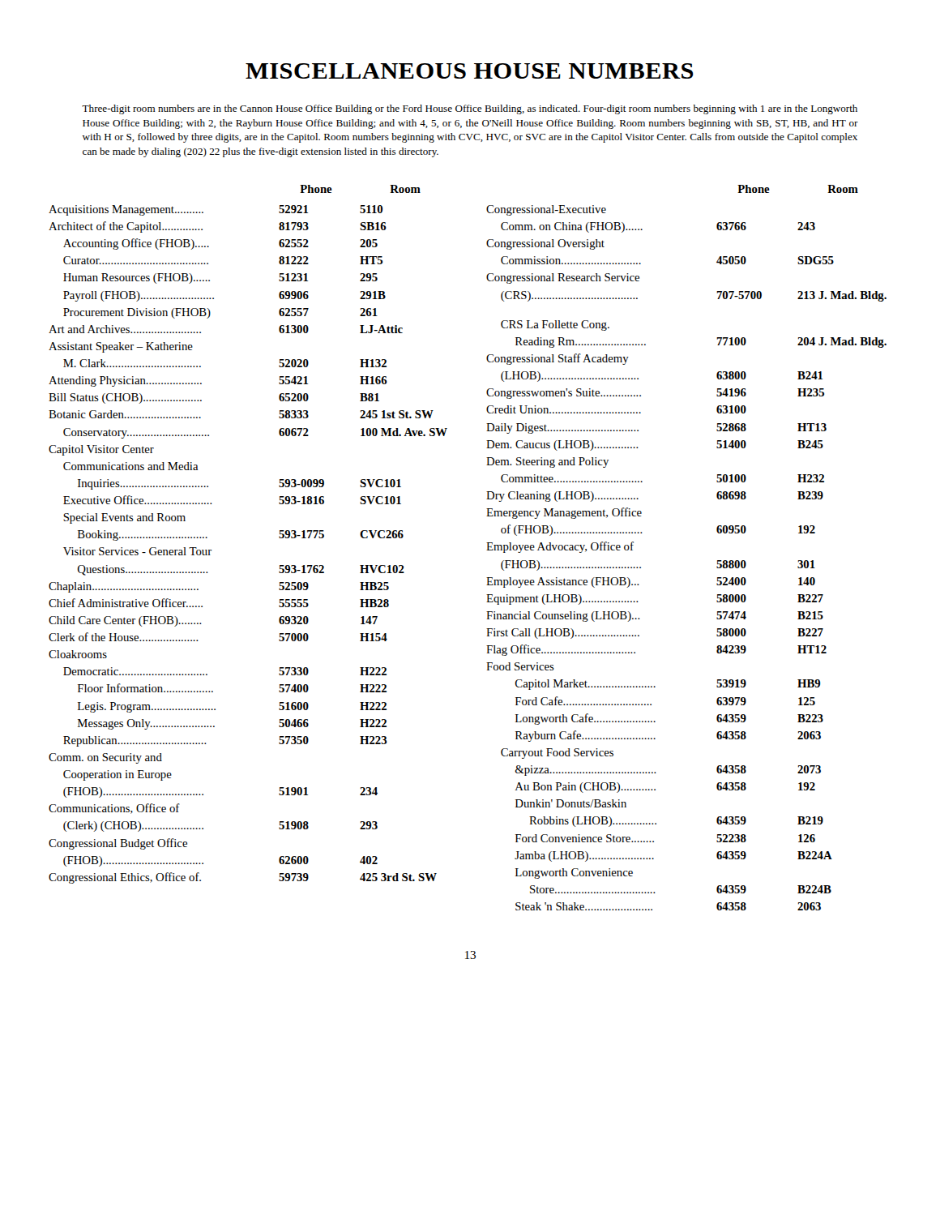MISCELLANEOUS HOUSE NUMBERS
Three-digit room numbers are in the Cannon House Office Building or the Ford House Office Building, as indicated. Four-digit room numbers beginning with 1 are in the Longworth House Office Building; with 2, the Rayburn House Office Building; and with 4, 5, or 6, the O'Neill House Office Building. Room numbers beginning with SB, ST, HB, and HT or with H or S, followed by three digits, are in the Capitol. Room numbers beginning with CVC, HVC, or SVC are in the Capitol Visitor Center. Calls from outside the Capitol complex can be made by dialing (202) 22 plus the five-digit extension listed in this directory.
| | Phone | Room |
| --- | --- | --- |
| Acquisitions Management .......... | 52921 | 5110 |
| Architect of the Capitol .............. | 81793 | SB16 |
| Accounting Office (FHOB) ..... | 62552 | 205 |
| Curator ..................................... | 81222 | HT5 |
| Human Resources (FHOB) ...... | 51231 | 295 |
| Payroll (FHOB) ......................... | 69906 | 291B |
| Procurement Division (FHOB) | 62557 | 261 |
| Art and Archives ........................ | 61300 | LJ-Attic |
| Assistant Speaker – Katherine | | |
| M. Clark ................................ | 52020 | H132 |
| Attending Physician ................... | 55421 | H166 |
| Bill Status (CHOB) .................... | 65200 | B81 |
| Botanic Garden .......................... | 58333 | 245 1st St. SW |
| Conservatory ............................ | 60672 | 100 Md. Ave. SW |
| Capitol Visitor Center | | |
| Communications and Media | | |
| Inquiries .............................. | 593-0099 | SVC101 |
| Executive Office ....................... | 593-1816 | SVC101 |
| Special Events and Room | | |
| Booking .............................. | 593-1775 | CVC266 |
| Visitor Services - General Tour | | |
| Questions ............................ | 593-1762 | HVC102 |
| Chaplain .................................... | 52509 | HB25 |
| Chief Administrative Officer ...... | 55555 | HB28 |
| Child Care Center (FHOB) ........ | 69320 | 147 |
| Clerk of the House .................... | 57000 | H154 |
| Cloakrooms | | |
| Democratic .............................. | 57330 | H222 |
| Floor Information ................. | 57400 | H222 |
| Legis. Program ...................... | 51600 | H222 |
| Messages Only ...................... | 50466 | H222 |
| Republican .............................. | 57350 | H223 |
| Comm. on Security and | | |
| Cooperation in Europe | | |
| (FHOB) .................................. | 51901 | 234 |
| Communications, Office of | | |
| (Clerk) (CHOB) ..................... | 51908 | 293 |
| Congressional Budget Office | | |
| (FHOB) .................................. | 62600 | 402 |
| Congressional Ethics, Office of. | 59739 | 425 3rd St. SW |
| | Phone | Room |
| --- | --- | --- |
| Congressional-Executive | | |
| Comm. on China (FHOB) ...... | 63766 | 243 |
| Congressional Oversight | | |
| Commission ........................... | 45050 | SDG55 |
| Congressional Research Service | | |
| (CRS) .................................... | 707-5700 | 213 J. Mad. Bldg. |
| CRS La Follette Cong. | | |
| Reading Rm ........................ | 77100 | 204 J. Mad. Bldg. |
| Congressional Staff Academy | | |
| (LHOB) ................................. | 63800 | B241 |
| Congresswomen's Suite .............. | 54196 | H235 |
| Credit Union ............................... | 63100 | |
| Daily Digest ............................... | 52868 | HT13 |
| Dem. Caucus (LHOB) ............... | 51400 | B245 |
| Dem. Steering and Policy | | |
| Committee .............................. | 50100 | H232 |
| Dry Cleaning (LHOB) ............... | 68698 | B239 |
| Emergency Management, Office | | |
| of (FHOB) .............................. | 60950 | 192 |
| Employee Advocacy, Office of | | |
| (FHOB) .................................. | 58800 | 301 |
| Employee Assistance (FHOB) ... | 52400 | 140 |
| Equipment (LHOB) ................... | 58000 | B227 |
| Financial Counseling (LHOB) ... | 57474 | B215 |
| First Call (LHOB) ...................... | 58000 | B227 |
| Flag Office ................................ | 84239 | HT12 |
| Food Services | | |
| Capitol Market ....................... | 53919 | HB9 |
| Ford Cafe .............................. | 63979 | 125 |
| Longworth Cafe ..................... | 64359 | B223 |
| Rayburn Cafe ......................... | 64358 | 2063 |
| Carryout Food Services | | |
| &pizza .................................... | 64358 | 2073 |
| Au Bon Pain (CHOB) ............ | 64358 | 192 |
| Dunkin' Donuts/Baskin | | |
| Robbins (LHOB) ............... | 64359 | B219 |
| Ford Convenience Store ........ | 52238 | 126 |
| Jamba (LHOB) ...................... | 64359 | B224A |
| Longworth Convenience | | |
| Store .................................. | 64359 | B224B |
| Steak 'n Shake ....................... | 64358 | 2063 |
13